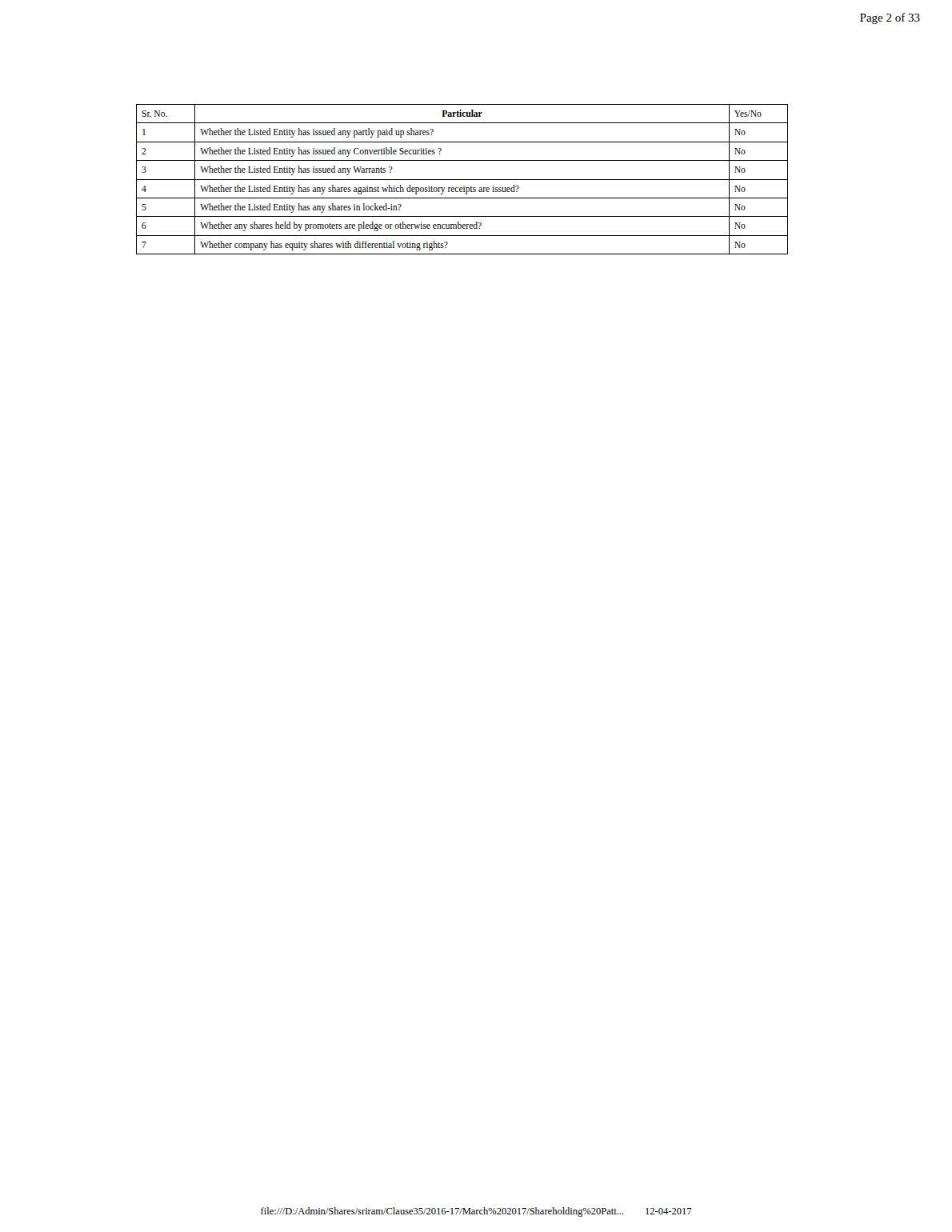Page 2 of 33
| Sr. No. | Particular | Yes/No |
| --- | --- | --- |
| 1 | Whether the Listed Entity has issued any partly paid up shares? | No |
| 2 | Whether the Listed Entity has issued any Convertible Securities ? | No |
| 3 | Whether the Listed Entity has issued any Warrants ? | No |
| 4 | Whether the Listed Entity has any shares against which depository receipts are issued? | No |
| 5 | Whether the Listed Entity has any shares in locked-in? | No |
| 6 | Whether any shares held by promoters are pledge or otherwise encumbered? | No |
| 7 | Whether company has equity shares with differential voting rights? | No |
file:///D:/Admin/Shares/sriram/Clause35/2016-17/March%202017/Shareholding%20Patt... 12-04-2017